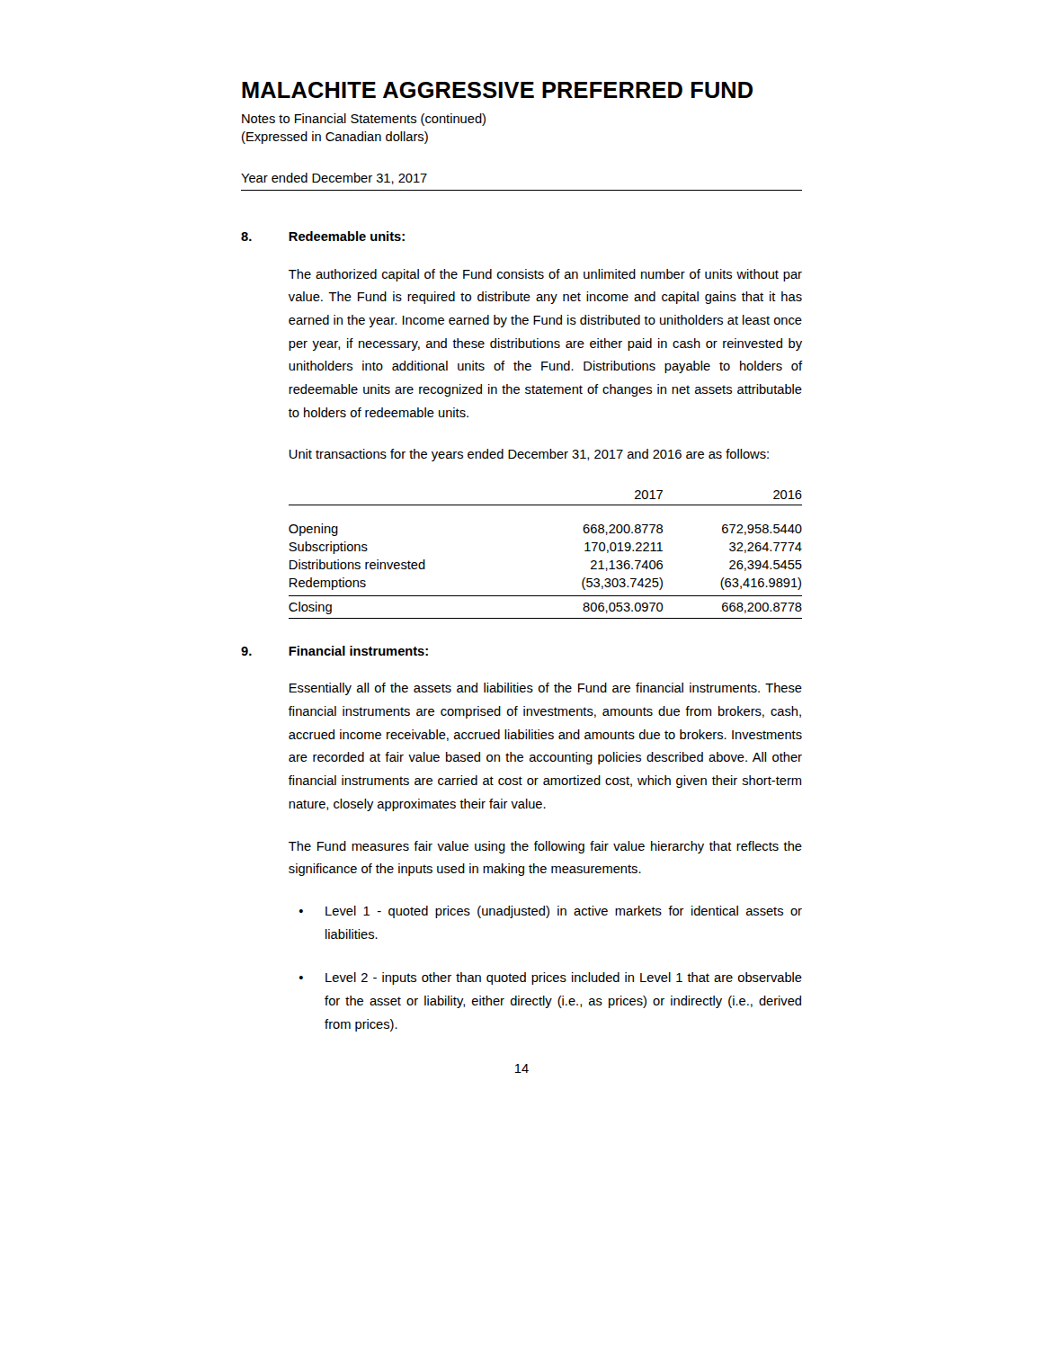MALACHITE AGGRESSIVE PREFERRED FUND
Notes to Financial Statements (continued)
(Expressed in Canadian dollars)
Year ended December 31, 2017
8.
Redeemable units:
The authorized capital of the Fund consists of an unlimited number of units without par value. The Fund is required to distribute any net income and capital gains that it has earned in the year. Income earned by the Fund is distributed to unitholders at least once per year, if necessary, and these distributions are either paid in cash or reinvested by unitholders into additional units of the Fund. Distributions payable to holders of redeemable units are recognized in the statement of changes in net assets attributable to holders of redeemable units.
Unit transactions for the years ended December 31, 2017 and 2016 are as follows:
| | 2017 | 2016 |
| --- | --- | --- |
| Opening | 668,200.8778 | 672,958.5440 |
| Subscriptions | 170,019.2211 | 32,264.7774 |
| Distributions reinvested | 21,136.7406 | 26,394.5455 |
| Redemptions | (53,303.7425) | (63,416.9891) |
| Closing | 806,053.0970 | 668,200.8778 |
9.
Financial instruments:
Essentially all of the assets and liabilities of the Fund are financial instruments. These financial instruments are comprised of investments, amounts due from brokers, cash, accrued income receivable, accrued liabilities and amounts due to brokers. Investments are recorded at fair value based on the accounting policies described above. All other financial instruments are carried at cost or amortized cost, which given their short-term nature, closely approximates their fair value.
The Fund measures fair value using the following fair value hierarchy that reflects the significance of the inputs used in making the measurements.
Level 1 - quoted prices (unadjusted) in active markets for identical assets or liabilities.
Level 2 - inputs other than quoted prices included in Level 1 that are observable for the asset or liability, either directly (i.e., as prices) or indirectly (i.e., derived from prices).
14